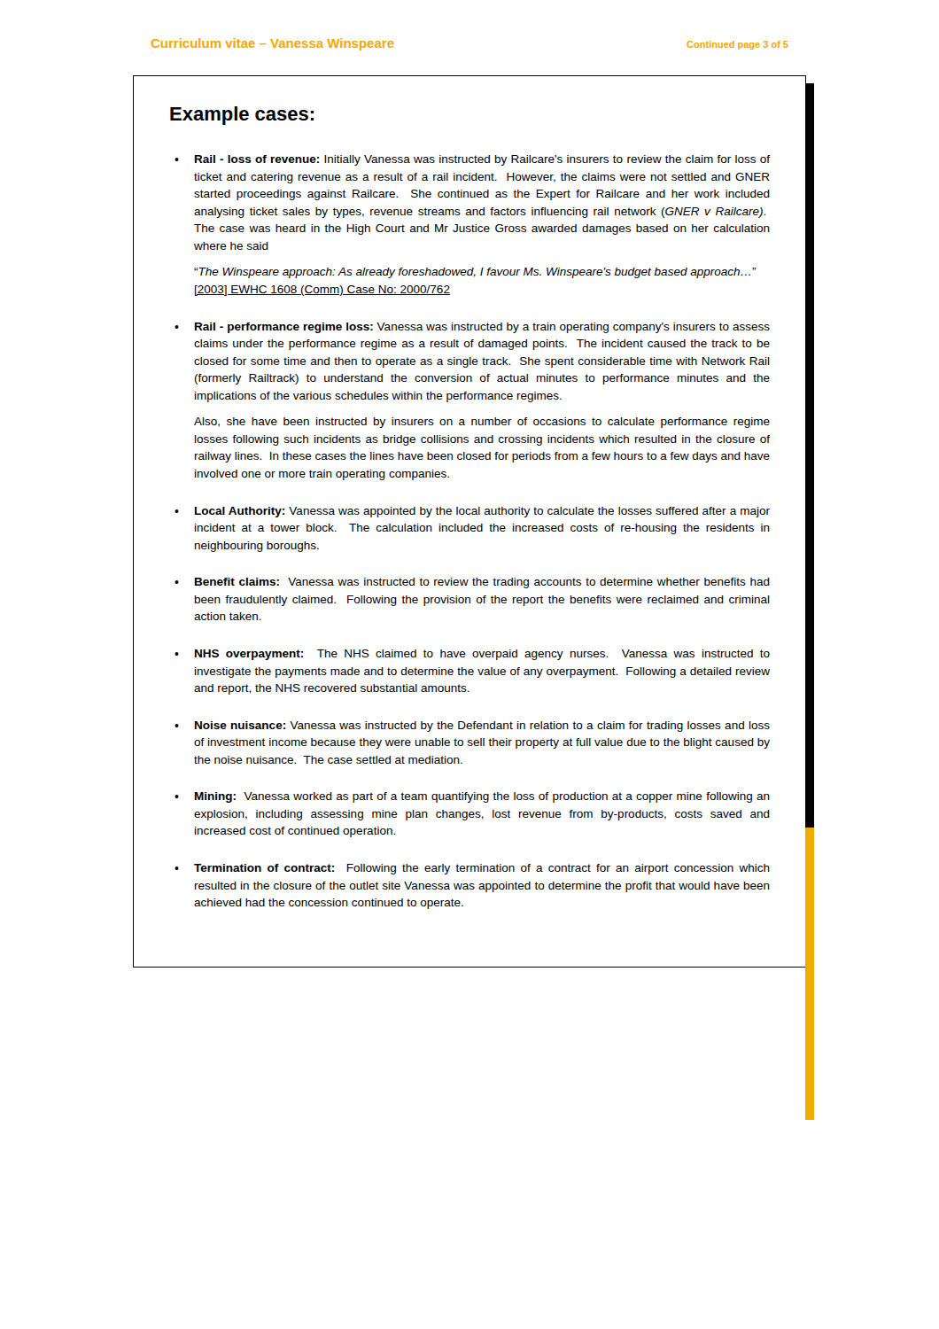Curriculum vitae – Vanessa Winspeare
Continued page 3 of 5
Example cases:
Rail - loss of revenue: Initially Vanessa was instructed by Railcare's insurers to review the claim for loss of ticket and catering revenue as a result of a rail incident. However, the claims were not settled and GNER started proceedings against Railcare. She continued as the Expert for Railcare and her work included analysing ticket sales by types, revenue streams and factors influencing rail network (GNER v Railcare). The case was heard in the High Court and Mr Justice Gross awarded damages based on her calculation where he said “The Winspeare approach: As already foreshadowed, I favour Ms. Winspeare's budget based approach…” [2003] EWHC 1608 (Comm) Case No: 2000/762
Rail - performance regime loss: Vanessa was instructed by a train operating company's insurers to assess claims under the performance regime as a result of damaged points. The incident caused the track to be closed for some time and then to operate as a single track. She spent considerable time with Network Rail (formerly Railtrack) to understand the conversion of actual minutes to performance minutes and the implications of the various schedules within the performance regimes. Also, she have been instructed by insurers on a number of occasions to calculate performance regime losses following such incidents as bridge collisions and crossing incidents which resulted in the closure of railway lines. In these cases the lines have been closed for periods from a few hours to a few days and have involved one or more train operating companies.
Local Authority: Vanessa was appointed by the local authority to calculate the losses suffered after a major incident at a tower block. The calculation included the increased costs of re-housing the residents in neighbouring boroughs.
Benefit claims: Vanessa was instructed to review the trading accounts to determine whether benefits had been fraudulently claimed. Following the provision of the report the benefits were reclaimed and criminal action taken.
NHS overpayment: The NHS claimed to have overpaid agency nurses. Vanessa was instructed to investigate the payments made and to determine the value of any overpayment. Following a detailed review and report, the NHS recovered substantial amounts.
Noise nuisance: Vanessa was instructed by the Defendant in relation to a claim for trading losses and loss of investment income because they were unable to sell their property at full value due to the blight caused by the noise nuisance. The case settled at mediation.
Mining: Vanessa worked as part of a team quantifying the loss of production at a copper mine following an explosion, including assessing mine plan changes, lost revenue from by-products, costs saved and increased cost of continued operation.
Termination of contract: Following the early termination of a contract for an airport concession which resulted in the closure of the outlet site Vanessa was appointed to determine the profit that would have been achieved had the concession continued to operate.